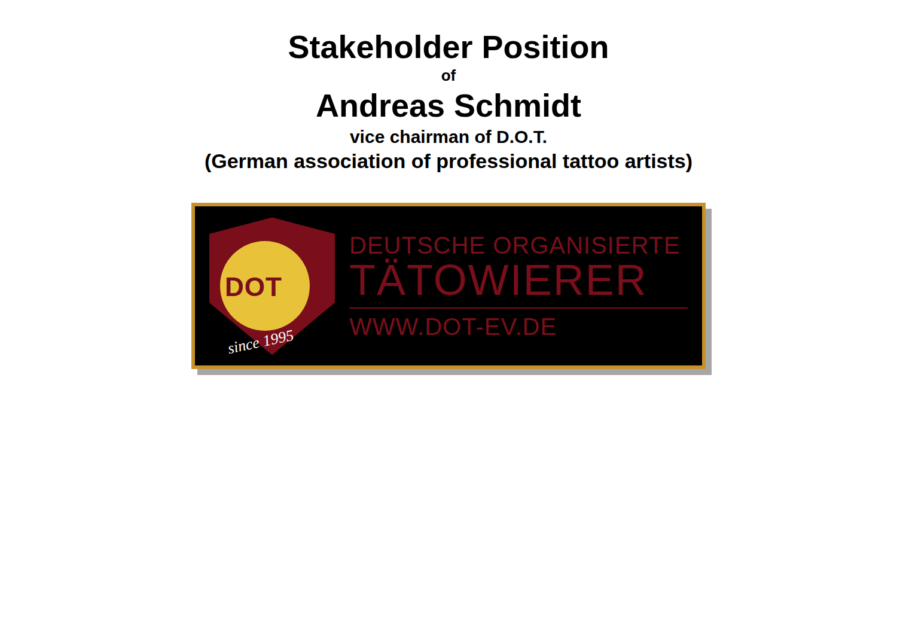Stakeholder Position
of
Andreas Schmidt
vice chairman of D.O.T.
(German association of professional tattoo artists)
DOT
since 1995
Deutsche Organisierte
Tätowierer
www.dot-ev.de